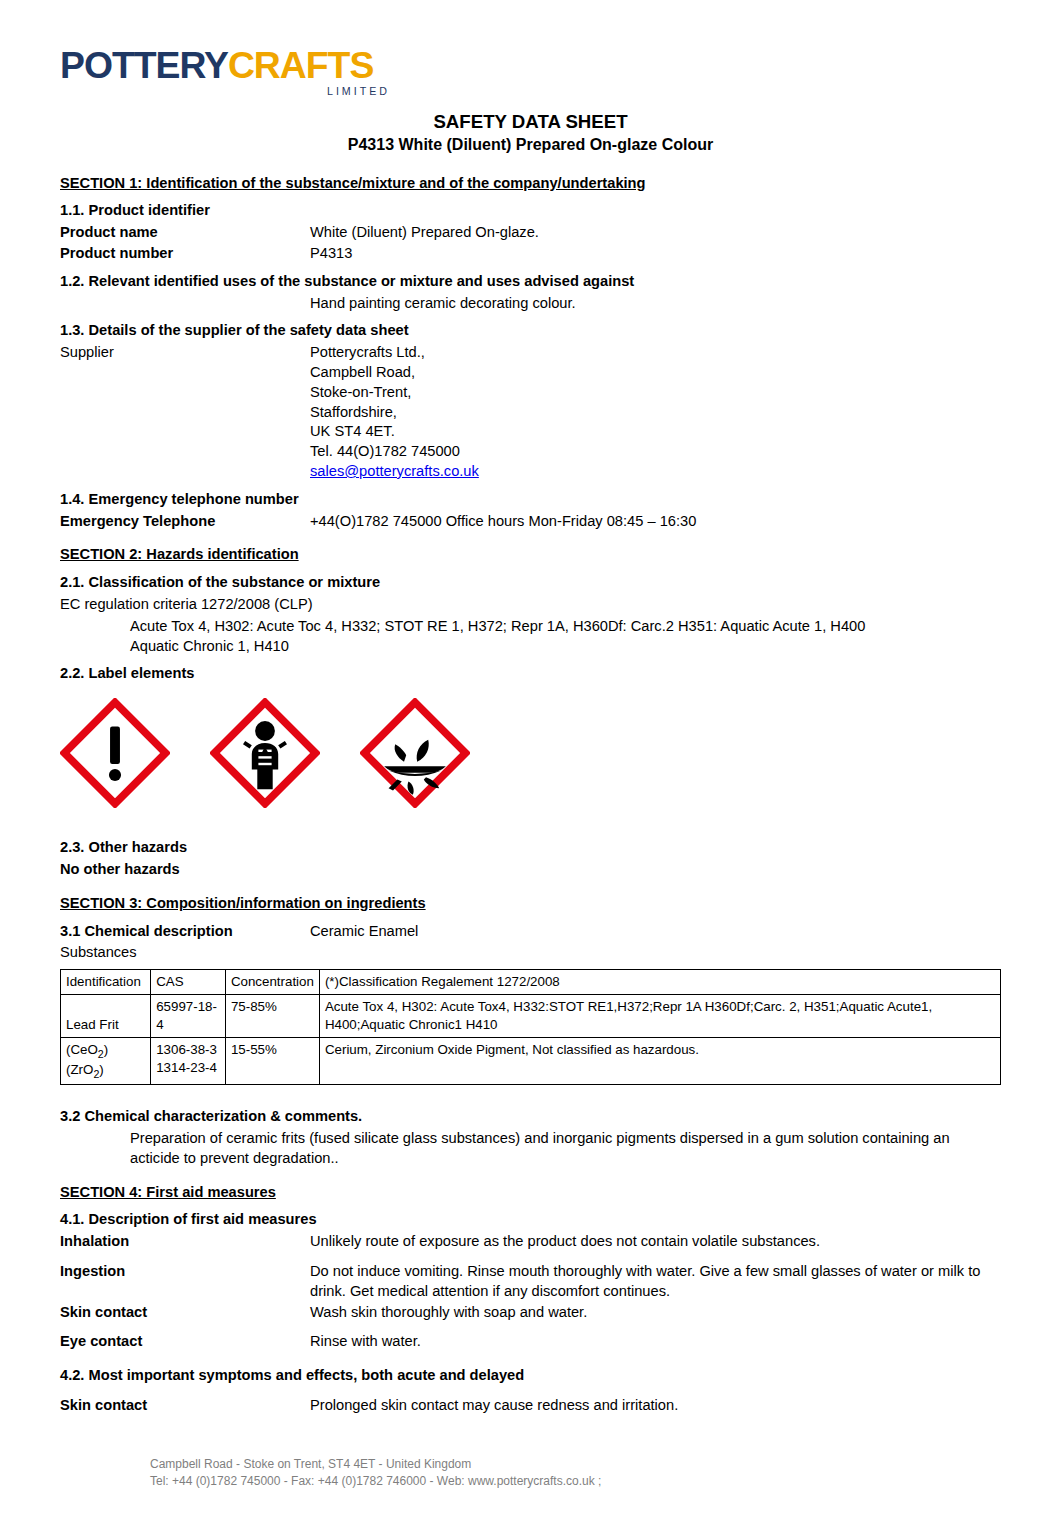POTTERY CRAFTS
LIMITED
SAFETY DATA SHEET
P4313 White (Diluent) Prepared On-glaze Colour
SECTION 1: Identification of the substance/mixture and of the company/undertaking
1.1. Product identifier
Product name White (Diluent) Prepared On-glaze.
Product number P4313
1.2. Relevant identified uses of the substance or mixture and uses advised against
Hand painting ceramic decorating colour.
1.3. Details of the supplier of the safety data sheet
Supplier Potterycrafts Ltd.,
Campbell Road,
Stoke-on-Trent,
Staffordshire,
UK ST4 4ET.
Tel. 44(O)1782 745000
sales@potterycrafts.co.uk
1.4. Emergency telephone number
Emergency Telephone+44(O)1782 745000 Office hours Mon-Friday 08:45 – 16:30
SECTION 2: Hazards identification
2.1. Classification of the substance or mixture
EC regulation criteria 1272/2008 (CLP)
Acute Tox 4, H302: Acute Toc 4, H332; STOT RE 1, H372; Repr 1A, H360Df: Carc.2 H351: Aquatic Acute 1, H400
Aquatic Chronic 1, H410
2.2. Label elements
2.3. Other hazards
No other hazards
SECTION 3: Composition/information on ingredients
3.1 Chemical description Ceramic Enamel
Substances
| Identification | CAS | Concentration | (*)Classification Regalement 1272/2008 |
| --- | --- | --- | --- |
| Lead Frit | 65997-18-4 | 75-85% | Acute Tox 4, H302: Acute Tox4, H332:STOT RE1,H372;Repr 1A H360Df;Carc. 2, H351;Aquatic Acute1, H400;Aquatic Chronic1 H410 |
| (CeO 2 )(ZrO 2 ) | 1306-38-3 1314-23-4 | 15-55% | Cerium, Zirconium Oxide Pigment, Not classified as hazardous. |
3.2 Chemical characterization & comments.
Preparation of ceramic frits (fused silicate glass substances) and inorganic pigments dispersed in a gum solution containing an acticide to prevent degradation..
SECTION 4: First aid measures
4.1. Description of first aid measures
Inhalation Unlikely route of exposure as the product does not contain volatile substances.
Ingestion Do not induce vomiting. Rinse mouth thoroughly with water. Give a few small glasses of water or milk to drink. Get medical attention if any discomfort continues.
Skin contact Wash skin thoroughly with soap and water.
Eye contact Rinse with water.
4.2. Most important symptoms and effects, both acute and delayed
Skin contact Prolonged skin contact may cause redness and irritation.
Campbell Road - Stoke on Trent, ST4 4ET - United Kingdom
Tel: +44 (0)1782 745000 - Fax: +44 (0)1782 746000 - Web: www.potterycrafts.co.uk ;